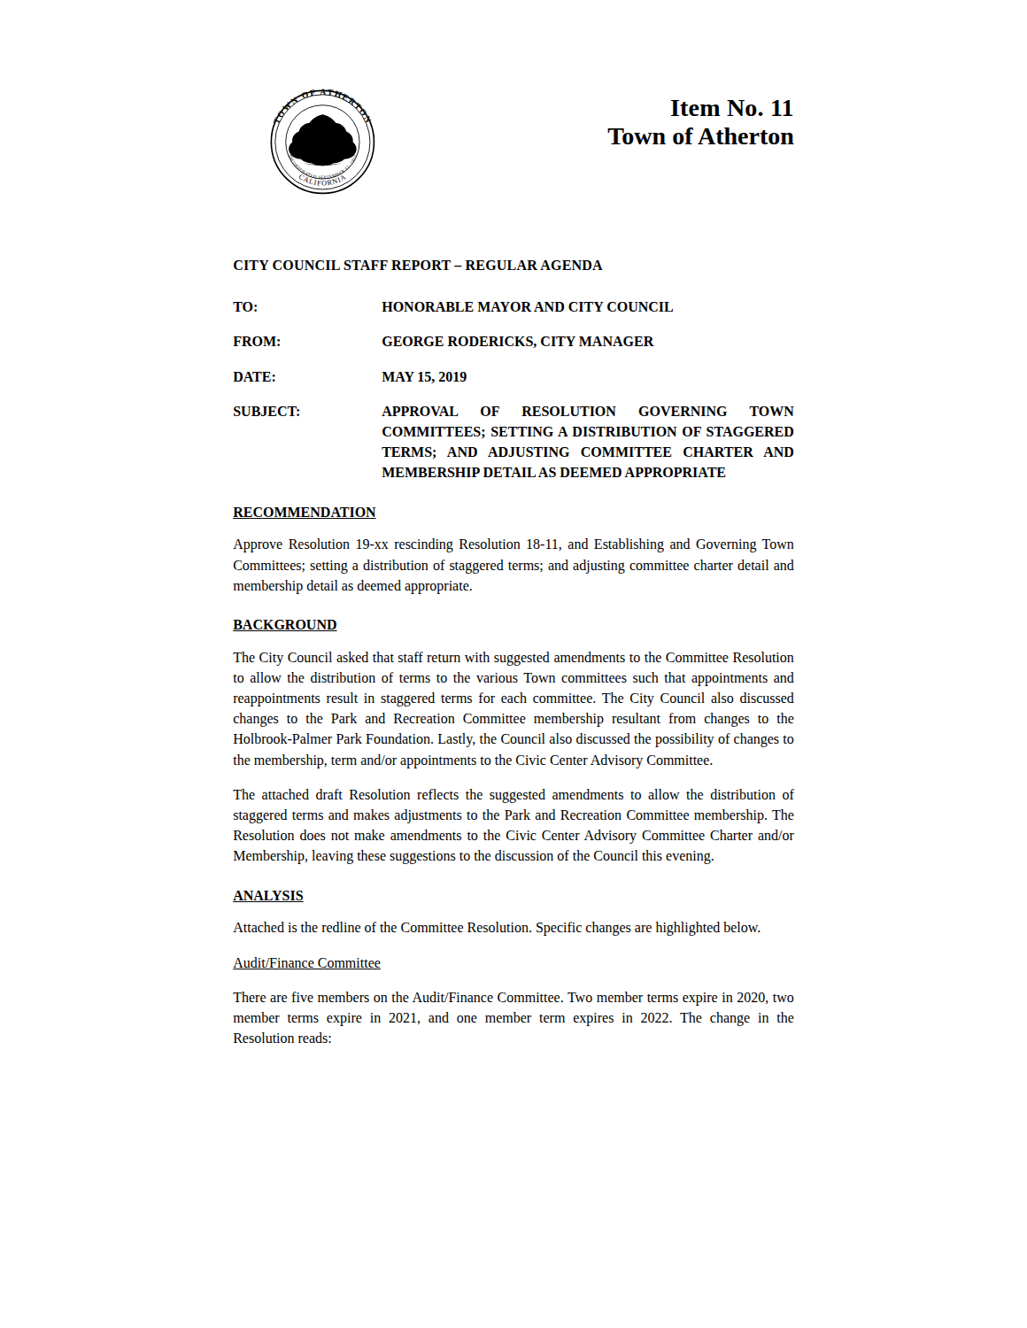TOWN OF ATHERTON CALIFORNIA INCORPORATED SEPTEMBER 12, 1923
Item No. 11
Town of Atherton
City Council Staff Report – Regular Agenda
| TO: | Honorable Mayor and City Council |
| FROM: | George Rodericks, City Manager |
| DATE: | May 15, 2019 |
| SUBJECT: | Approval of Resolution Governing Town Committees; Setting a Distribution of Staggered Terms; and Adjusting Committee Charter and Membership Detail as Deemed Appropriate |
Recommendation
Approve Resolution 19-xx rescinding Resolution 18-11, and Establishing and Governing Town Committees; setting a distribution of staggered terms; and adjusting committee charter detail and membership detail as deemed appropriate.
Background
The City Council asked that staff return with suggested amendments to the Committee Resolution to allow the distribution of terms to the various Town committees such that appointments and reappointments result in staggered terms for each committee. The City Council also discussed changes to the Park and Recreation Committee membership resultant from changes to the Holbrook-Palmer Park Foundation. Lastly, the Council also discussed the possibility of changes to the membership, term and/or appointments to the Civic Center Advisory Committee.
The attached draft Resolution reflects the suggested amendments to allow the distribution of staggered terms and makes adjustments to the Park and Recreation Committee membership. The Resolution does not make amendments to the Civic Center Advisory Committee Charter and/or Membership, leaving these suggestions to the discussion of the Council this evening.
Analysis
Attached is the redline of the Committee Resolution. Specific changes are highlighted below.
Audit/Finance Committee
There are five members on the Audit/Finance Committee. Two member terms expire in 2020, two member terms expire in 2021, and one member term expires in 2022. The change in the Resolution reads: